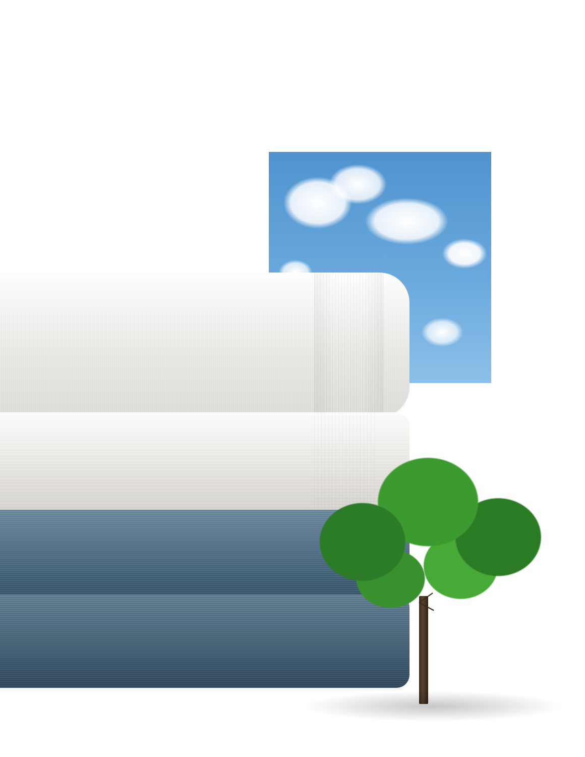Towels with blue sky and tree